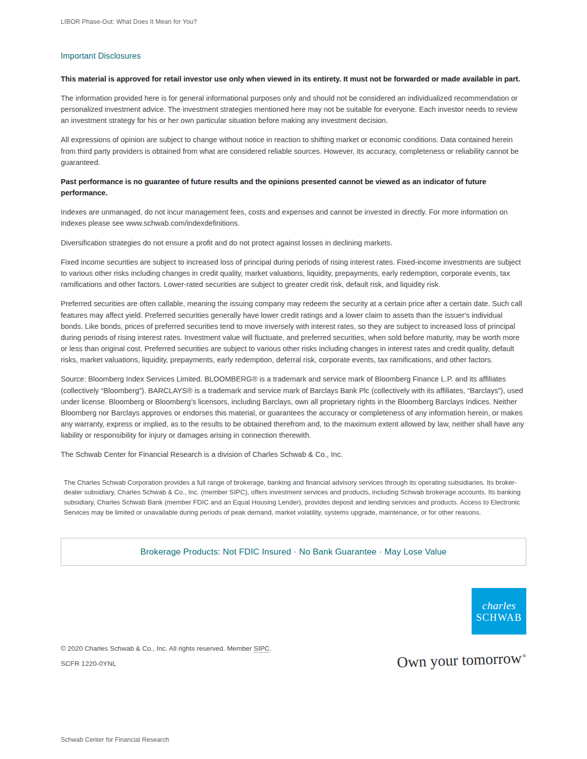LIBOR Phase-Out: What Does It Mean for You?
Important Disclosures
This material is approved for retail investor use only when viewed in its entirety. It must not be forwarded or made available in part.
The information provided here is for general informational purposes only and should not be considered an individualized recommendation or personalized investment advice. The investment strategies mentioned here may not be suitable for everyone. Each investor needs to review an investment strategy for his or her own particular situation before making any investment decision.
All expressions of opinion are subject to change without notice in reaction to shifting market or economic conditions. Data contained herein from third party providers is obtained from what are considered reliable sources. However, its accuracy, completeness or reliability cannot be guaranteed.
Past performance is no guarantee of future results and the opinions presented cannot be viewed as an indicator of future performance.
Indexes are unmanaged, do not incur management fees, costs and expenses and cannot be invested in directly. For more information on indexes please see www.schwab.com/indexdefinitions.
Diversification strategies do not ensure a profit and do not protect against losses in declining markets.
Fixed income securities are subject to increased loss of principal during periods of rising interest rates. Fixed-income investments are subject to various other risks including changes in credit quality, market valuations, liquidity, prepayments, early redemption, corporate events, tax ramifications and other factors. Lower-rated securities are subject to greater credit risk, default risk, and liquidity risk.
Preferred securities are often callable, meaning the issuing company may redeem the security at a certain price after a certain date. Such call features may affect yield. Preferred securities generally have lower credit ratings and a lower claim to assets than the issuer's individual bonds. Like bonds, prices of preferred securities tend to move inversely with interest rates, so they are subject to increased loss of principal during periods of rising interest rates. Investment value will fluctuate, and preferred securities, when sold before maturity, may be worth more or less than original cost. Preferred securities are subject to various other risks including changes in interest rates and credit quality, default risks, market valuations, liquidity, prepayments, early redemption, deferral risk, corporate events, tax ramifications, and other factors.
Source: Bloomberg Index Services Limited. BLOOMBERG® is a trademark and service mark of Bloomberg Finance L.P. and its affiliates (collectively “Bloomberg”). BARCLAYS® is a trademark and service mark of Barclays Bank Plc (collectively with its affiliates, “Barclays”), used under license. Bloomberg or Bloomberg’s licensors, including Barclays, own all proprietary rights in the Bloomberg Barclays Indices. Neither Bloomberg nor Barclays approves or endorses this material, or guarantees the accuracy or completeness of any information herein, or makes any warranty, express or implied, as to the results to be obtained therefrom and, to the maximum extent allowed by law, neither shall have any liability or responsibility for injury or damages arising in connection therewith.
The Schwab Center for Financial Research is a division of Charles Schwab & Co., Inc.
The Charles Schwab Corporation provides a full range of brokerage, banking and financial advisory services through its operating subsidiaries. Its broker-dealer subsidiary, Charles Schwab & Co., Inc. (member SIPC), offers investment services and products, including Schwab brokerage accounts. Its banking subsidiary, Charles Schwab Bank (member FDIC and an Equal Housing Lender), provides deposit and lending services and products. Access to Electronic Services may be limited or unavailable during periods of peak demand, market volatility, systems upgrade, maintenance, or for other reasons.
Brokerage Products: Not FDIC Insured · No Bank Guarantee · May Lose Value
charles Schwab
© 2020 Charles Schwab & Co., Inc. All rights reserved. Member SIPC.
SCFR 1220-0YNL
Own your tomorrow®
Schwab Center for Financial Research